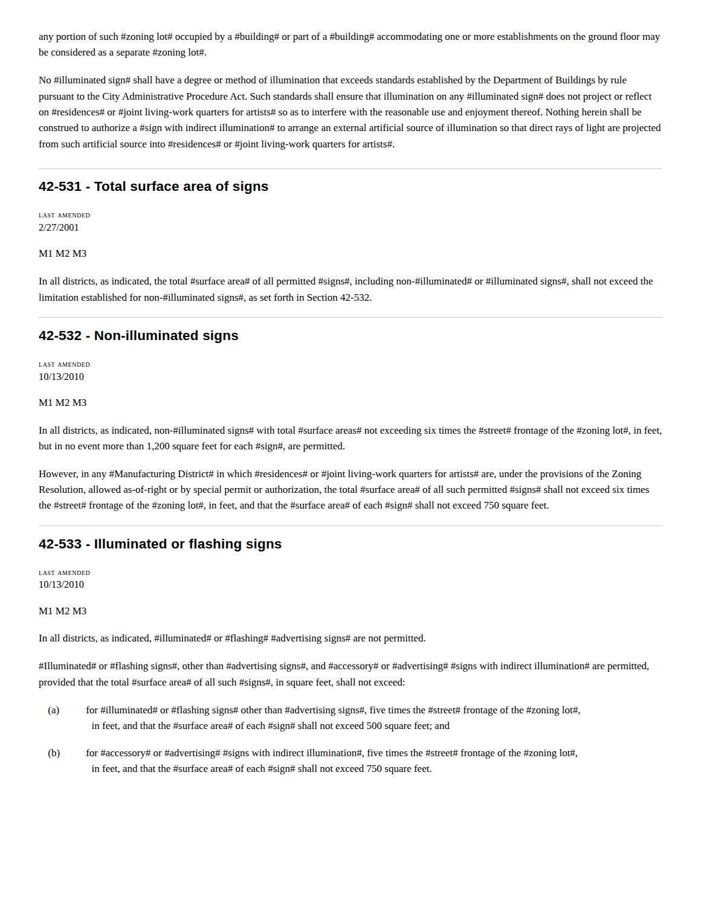any portion of such #zoning lot# occupied by a #building# or part of a #building# accommodating one or more establishments on the ground floor may be considered as a separate #zoning lot#.
No #illuminated sign# shall have a degree or method of illumination that exceeds standards established by the Department of Buildings by rule pursuant to the City Administrative Procedure Act. Such standards shall ensure that illumination on any #illuminated sign# does not project or reflect on #residences# or #joint living-work quarters for artists# so as to interfere with the reasonable use and enjoyment thereof. Nothing herein shall be construed to authorize a #sign with indirect illumination# to arrange an external artificial source of illumination so that direct rays of light are projected from such artificial source into #residences# or #joint living-work quarters for artists#.
42-531 - Total surface area of signs
Last amended2/27/2001
M1 M2 M3
In all districts, as indicated, the total #surface area# of all permitted #signs#, including non-#illuminated# or #illuminated signs#, shall not exceed the limitation established for non-#illuminated signs#, as set forth in Section 42-532.
42-532 - Non-illuminated signs
Last amended10/13/2010
M1 M2 M3
In all districts, as indicated, non-#illuminated signs# with total #surface areas# not exceeding six times the #street# frontage of the #zoning lot#, in feet, but in no event more than 1,200 square feet for each #sign#, are permitted.
However, in any #Manufacturing District# in which #residences# or #joint living-work quarters for artists# are, under the provisions of the Zoning Resolution, allowed as-of-right or by special permit or authorization, the total #surface area# of all such permitted #signs# shall not exceed six times the #street# frontage of the #zoning lot#, in feet, and that the #surface area# of each #sign# shall not exceed 750 square feet.
42-533 - Illuminated or flashing signs
Last amended10/13/2010
M1 M2 M3
In all districts, as indicated, #illuminated# or #flashing# #advertising signs# are not permitted.
#Illuminated# or #flashing signs#, other than #advertising signs#, and #accessory# or #advertising# #signs with indirect illumination# are permitted, provided that the total #surface area# of all such #signs#, in square feet, shall not exceed:
for #illuminated# or #flashing signs# other than #advertising signs#, five times the #street# frontage of the #zoning lot#, in feet, and that the #surface area# of each #sign# shall not exceed 500 square feet; and
for #accessory# or #advertising# #signs with indirect illumination#, five times the #street# frontage of the #zoning lot#, in feet, and that the #surface area# of each #sign# shall not exceed 750 square feet.